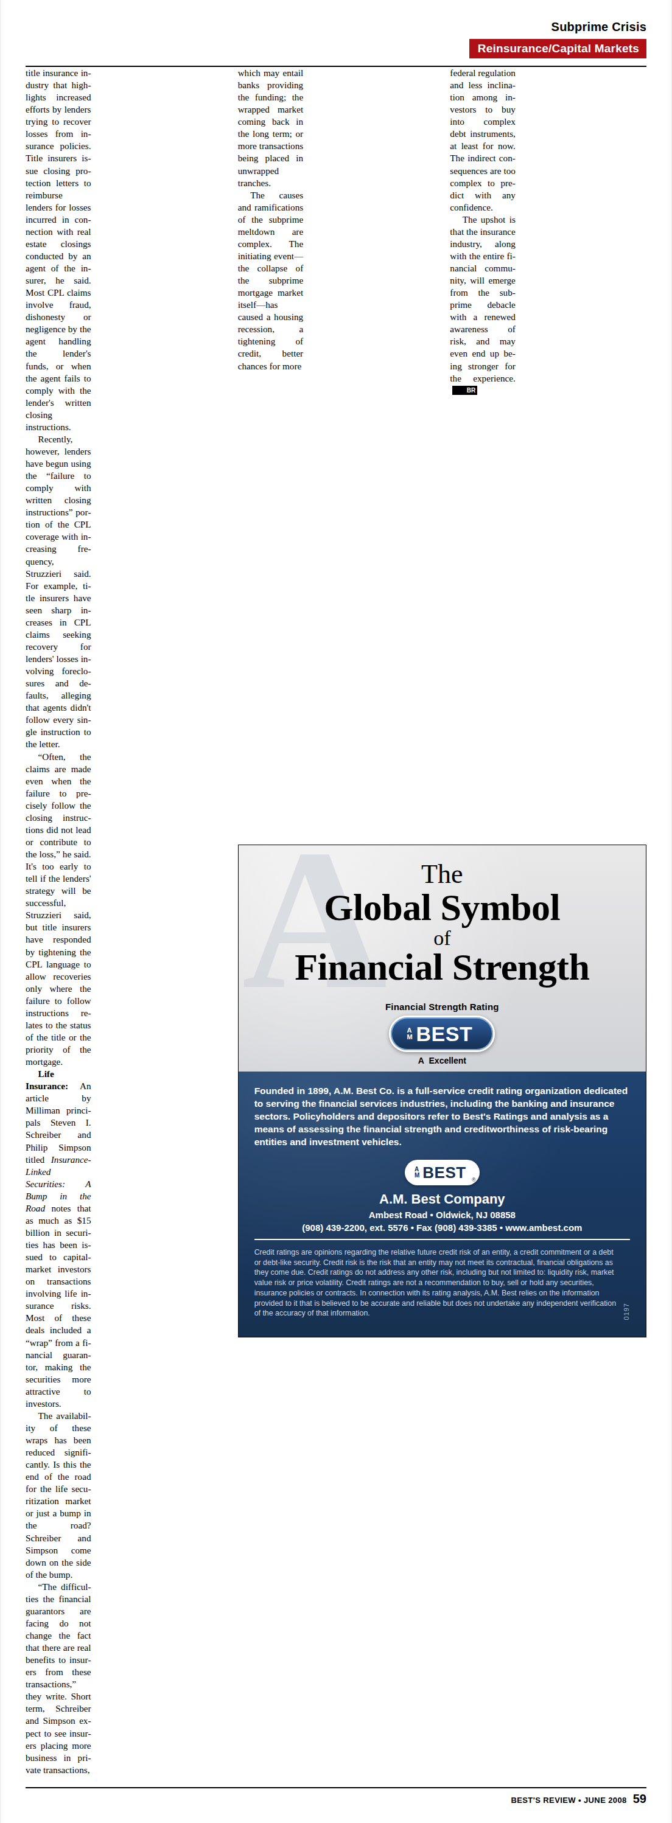Subprime Crisis
Reinsurance/Capital Markets
title insurance industry that highlights increased efforts by lenders trying to recover losses from insurance policies. Title insurers issue closing protection letters to reimburse lenders for losses incurred in connection with real estate closings conducted by an agent of the insurer, he said. Most CPL claims involve fraud, dishonesty or negligence by the agent handling the lender's funds, or when the agent fails to comply with the lender's written closing instructions.
Recently, however, lenders have begun using the “failure to comply with written closing instructions” portion of the CPL coverage with increasing frequency, Struzzieri said. For example, title insurers have seen sharp increases in CPL claims seeking recovery for lenders' losses involving foreclosures and defaults, alleging that agents didn't follow every single instruction to the letter.
“Often, the claims are made even when the failure to precisely follow the closing instructions did not lead or contribute to the loss,” he said. It's too early to tell if the lenders' strategy will be successful, Struzzieri said, but title insurers have responded by tightening the CPL language to allow recoveries only where the failure to follow instructions relates to the status of the title or the priority of the mortgage.
Life Insurance: An article by Milliman principals Steven I. Schreiber and Philip Simpson titled Insurance-Linked Securities: A Bump in the Road notes that as much as $15 billion in securities has been issued to capital-market investors on transactions involving life insurance risks. Most of these deals included a “wrap” from a financial guarantor, making the securities more attractive to investors.
The availability of these wraps has been reduced significantly. Is this the end of the road for the life securitization market or just a bump in the road? Schreiber and Simpson come down on the side of the bump.
“The difficulties the financial guarantors are facing do not change the fact that there are real benefits to insurers from these transactions,” they write. Short term, Schreiber and Simpson expect to see insurers placing more business in private transactions,
which may entail banks providing the funding; the wrapped market coming back in the long term; or more transactions being placed in unwrapped tranches.
The causes and ramifications of the subprime meltdown are complex. The initiating event—the collapse of the subprime mortgage market itself—has caused a housing recession, a tightening of credit, better chances for more
federal regulation and less inclination among investors to buy into complex debt instruments, at least for now. The indirect consequences are too complex to predict with any confidence.
The upshot is that the insurance industry, along with the entire financial community, will emerge from the subprime debacle with a renewed awareness of risk, and may even end up being stronger for the experience.BR
A
The
Global Symbol
of
Financial Strength
Financial Strength Rating
AM BEST
A Excellent
Founded in 1899, A.M. Best Co. is a full-service credit rating organization dedicated to serving the financial services industries, including the banking and insurance sectors. Policyholders and depositors refer to Best's Ratings and analysis as a means of assessing the financial strength and creditworthiness of risk-bearing entities and investment vehicles.
AM BEST®
A.M. Best Company
Ambest Road • Oldwick, NJ 08858
(908) 439-2200, ext. 5576 • Fax (908) 439-3385 • www.ambest.com
Credit ratings are opinions regarding the relative future credit risk of an entity, a credit commitment or a debt or debt-like security. Credit risk is the risk that an entity may not meet its contractual, financial obligations as they come due. Credit ratings do not address any other risk, including but not limited to: liquidity risk, market value risk or price volatility. Credit ratings are not a recommendation to buy, sell or hold any securities, insurance policies or contracts. In connection with its rating analysis, A.M. Best relies on the information provided to it that is believed to be accurate and reliable but does not undertake any independent verification of the accuracy of that information. 0197
BEST'S REVIEW • JUNE 2008 59